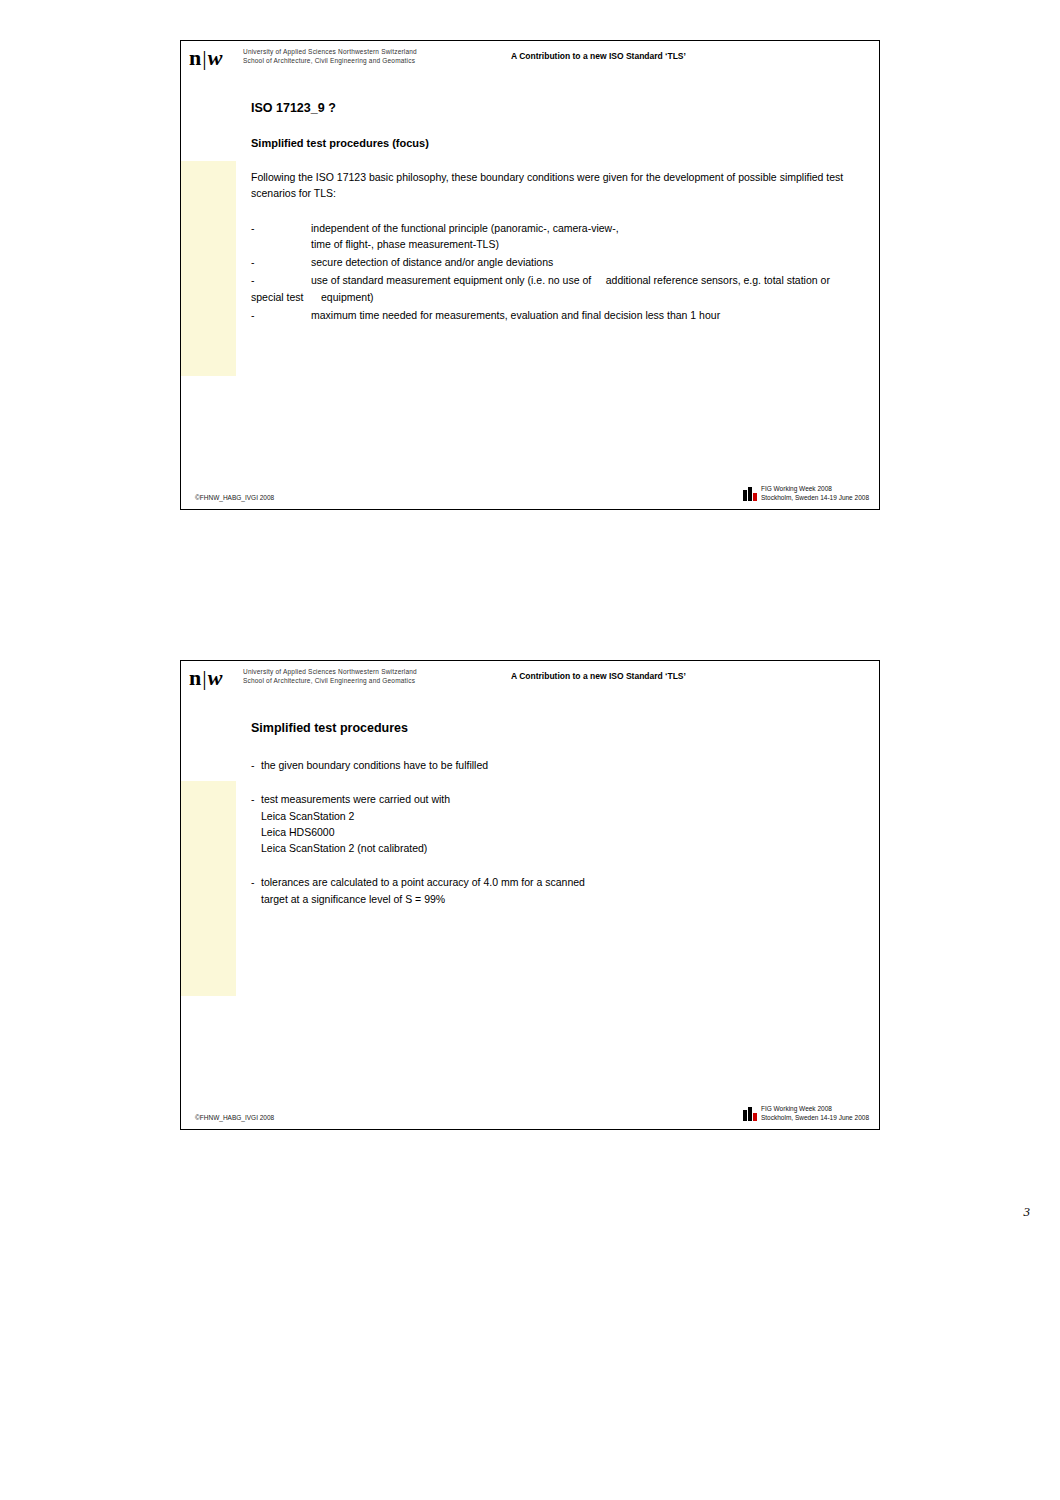n|w
University of Applied Sciences Northwestern Switzerland
School of Architecture, Civil Engineering and Geomatics
A Contribution to a new ISO Standard ‘TLS’
ISO 17123_9 ?
Simplified test procedures (focus)
Following the ISO 17123 basic philosophy, these boundary conditions were given for the development of possible simplified test scenarios for TLS:
-independent of the functional principle (panoramic-, camera-view-, time of flight-, phase measurement-TLS)
-secure detection of distance and/or angle deviations
-use of standard measurement equipment only (i.e. no use of additional reference sensors, e.g. total station or special test equipment)
-maximum time needed for measurements, evaluation and final decision less than 1 hour
©FHNW_HABG_IVGI 2008
FIG Working Week 2008
Stockholm, Sweden 14-19 June 2008
n|w
University of Applied Sciences Northwestern Switzerland
School of Architecture, Civil Engineering and Geomatics
A Contribution to a new ISO Standard ‘TLS’
Simplified test procedures
-the given boundary conditions have to be fulfilled
-test measurements were carried out with Leica ScanStation 2 Leica HDS6000 Leica ScanStation 2 (not calibrated)
-tolerances are calculated to a point accuracy of 4.0 mm for a scanned target at a significance level of S = 99%
©FHNW_HABG_IVGI 2008
FIG Working Week 2008
Stockholm, Sweden 14-19 June 2008
3